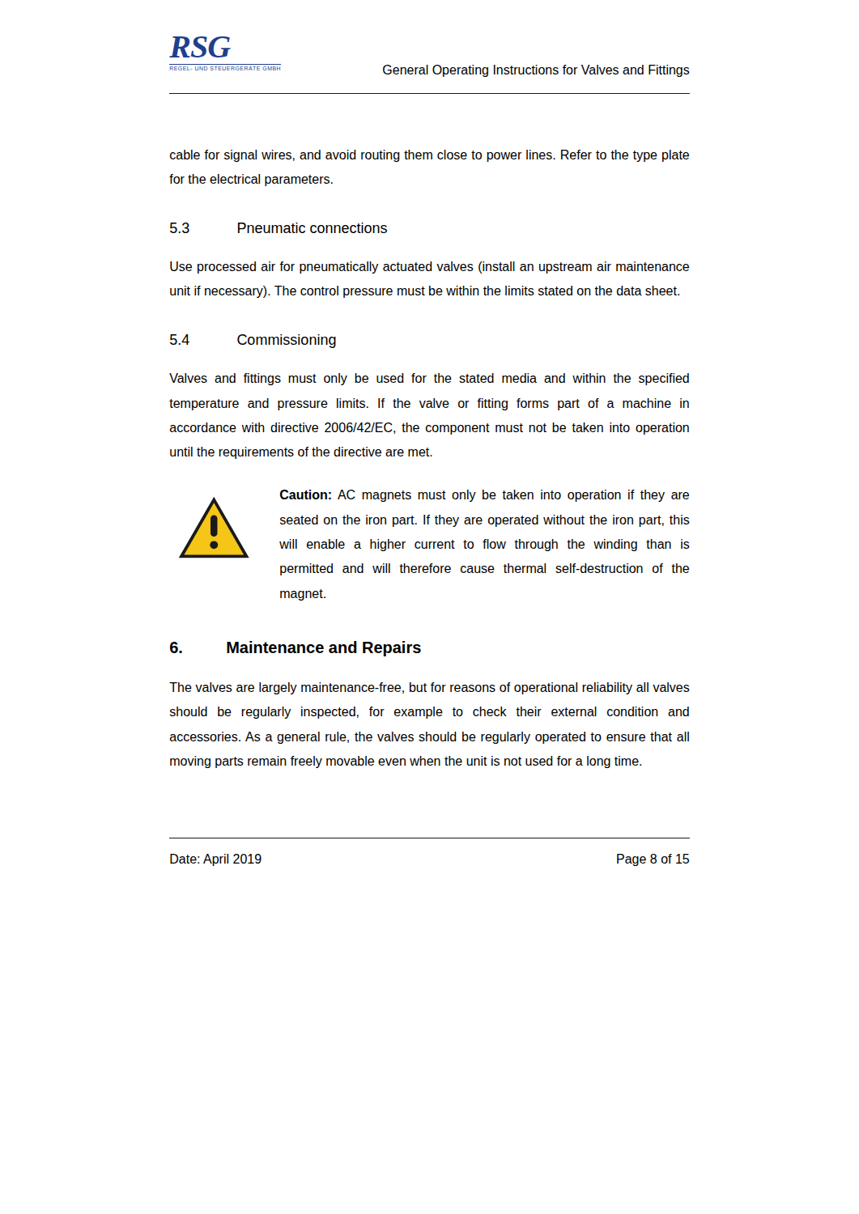RSG Regel- und Steuergeräte GmbH
General Operating Instructions for Valves and Fittings
cable for signal wires, and avoid routing them close to power lines. Refer to the type plate for the electrical parameters.
5.3 Pneumatic connections
Use processed air for pneumatically actuated valves (install an upstream air maintenance unit if necessary). The control pressure must be within the limits stated on the data sheet.
5.4 Commissioning
Valves and fittings must only be used for the stated media and within the specified temperature and pressure limits. If the valve or fitting forms part of a machine in accordance with directive 2006/42/EC, the component must not be taken into operation until the requirements of the directive are met.
Caution: AC magnets must only be taken into operation if they are seated on the iron part. If they are operated without the iron part, this will enable a higher current to flow through the winding than is permitted and will therefore cause thermal self-destruction of the magnet.
6. Maintenance and Repairs
The valves are largely maintenance-free, but for reasons of operational reliability all valves should be regularly inspected, for example to check their external condition and accessories. As a general rule, the valves should be regularly operated to ensure that all moving parts remain freely movable even when the unit is not used for a long time.
Date: April 2019 Page 8 of 15